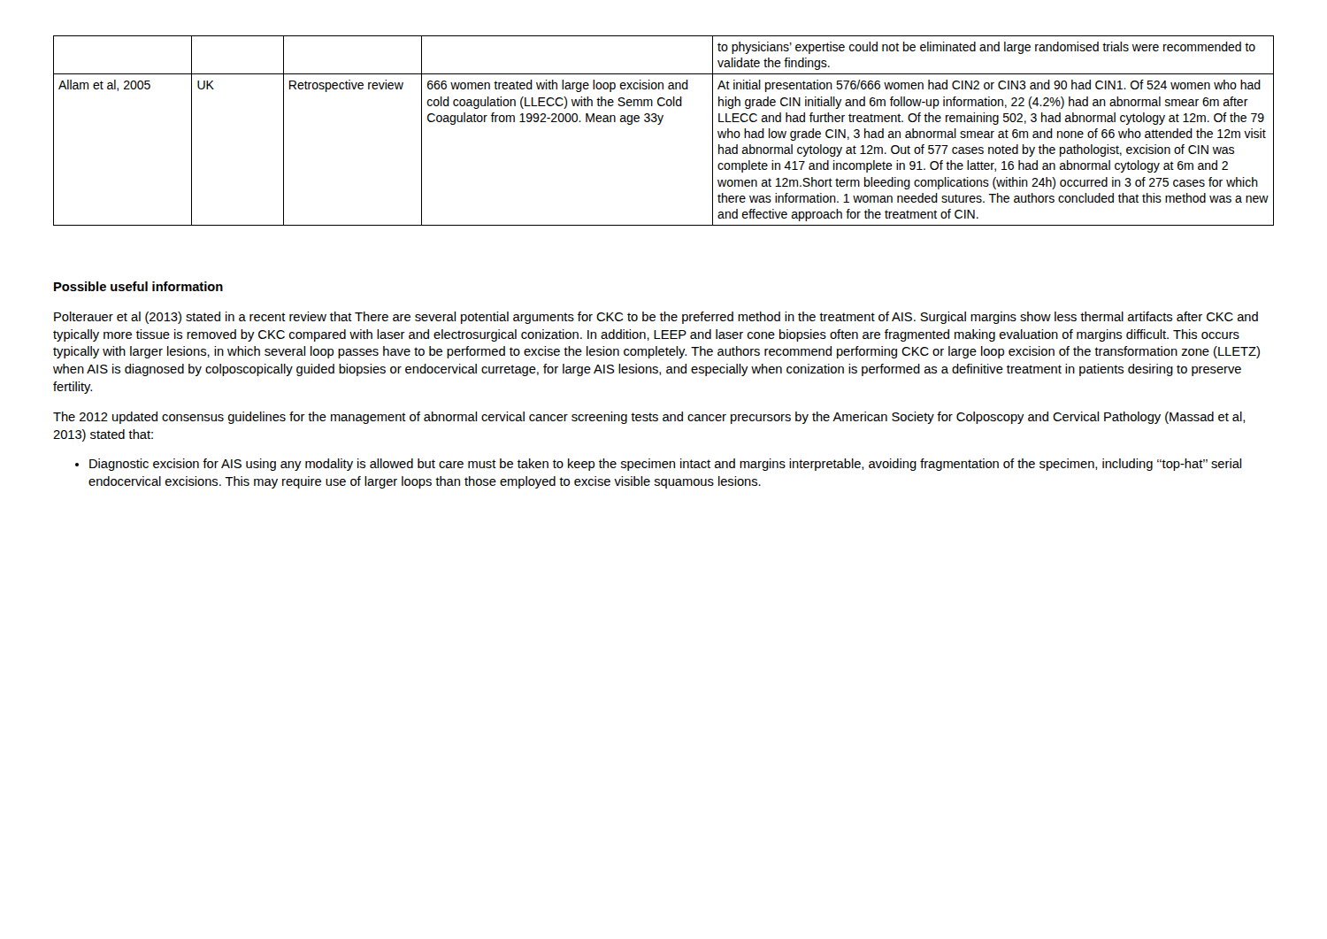| | | | | to physicians’ expertise could not be eliminated and large randomised trials were recommended to validate the findings. |
| Allam et al, 2005 | UK | Retrospective review | 666 women treated with large loop excision and cold coagulation (LLECC) with the Semm Cold Coagulator from 1992-2000. Mean age 33y | At initial presentation 576/666 women had CIN2 or CIN3 and 90 had CIN1. Of 524 women who had high grade CIN initially and 6m follow-up information, 22 (4.2%) had an abnormal smear 6m after LLECC and had further treatment. Of the remaining 502, 3 had abnormal cytology at 12m. Of the 79 who had low grade CIN, 3 had an abnormal smear at 6m and none of 66 who attended the 12m visit had abnormal cytology at 12m. Out of 577 cases noted by the pathologist, excision of CIN was complete in 417 and incomplete in 91. Of the latter, 16 had an abnormal cytology at 6m and 2 women at 12m.Short term bleeding complications (within 24h) occurred in 3 of 275 cases for which there was information. 1 woman needed sutures. The authors concluded that this method was a new and effective approach for the treatment of CIN. |
Possible useful information
Polterauer et al (2013) stated in a recent review that There are several potential arguments for CKC to be the preferred method in the treatment of AIS. Surgical margins show less thermal artifacts after CKC and typically more tissue is removed by CKC compared with laser and electrosurgical conization. In addition, LEEP and laser cone biopsies often are fragmented making evaluation of margins difficult. This occurs typically with larger lesions, in which several loop passes have to be performed to excise the lesion completely. The authors recommend performing CKC or large loop excision of the transformation zone (LLETZ) when AIS is diagnosed by colposcopically guided biopsies or endocervical curretage, for large AIS lesions, and especially when conization is performed as a definitive treatment in patients desiring to preserve fertility.
The 2012 updated consensus guidelines for the management of abnormal cervical cancer screening tests and cancer precursors by the American Society for Colposcopy and Cervical Pathology (Massad et al, 2013) stated that:
Diagnostic excision for AIS using any modality is allowed but care must be taken to keep the specimen intact and margins interpretable, avoiding fragmentation of the specimen, including ‘‘top-hat’’ serial endocervical excisions. This may require use of larger loops than those employed to excise visible squamous lesions.